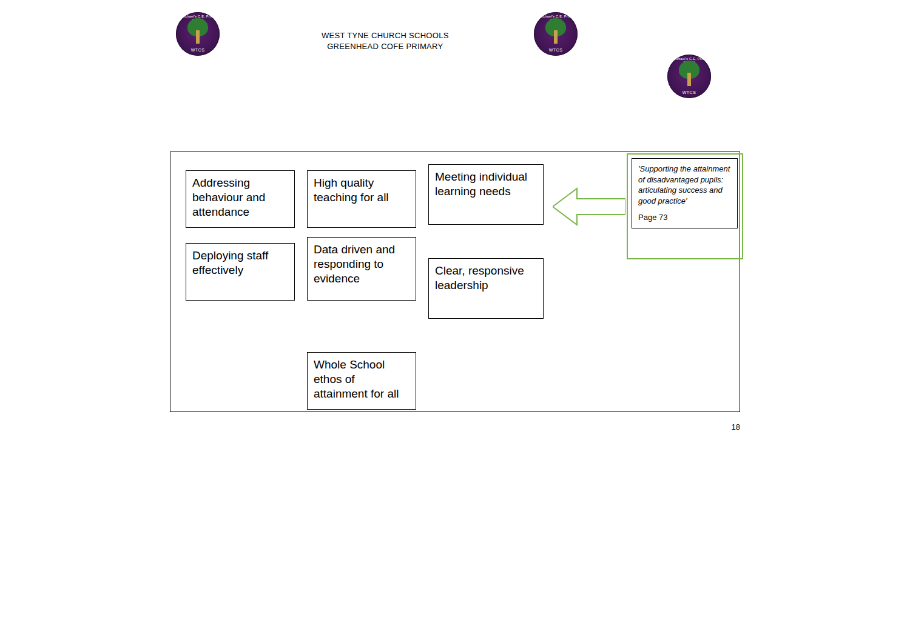St Michael's C.E. Primary School
WTCS
St Michael's C.E. Primary School
WTCS
St Michael's C.E. Primary School
WTCS
WEST TYNE CHURCH SCHOOLS
GREENHEAD COFE PRIMARY
Addressing behaviour and attendance
High quality teaching for all
Meeting individual learning needs
Deploying staff effectively
Data driven and responding to evidence
Clear, responsive leadership
Whole School ethos of attainment for all
'Supporting the attainment of disadvantaged pupils: articulating success and good practice'
Page 73
18